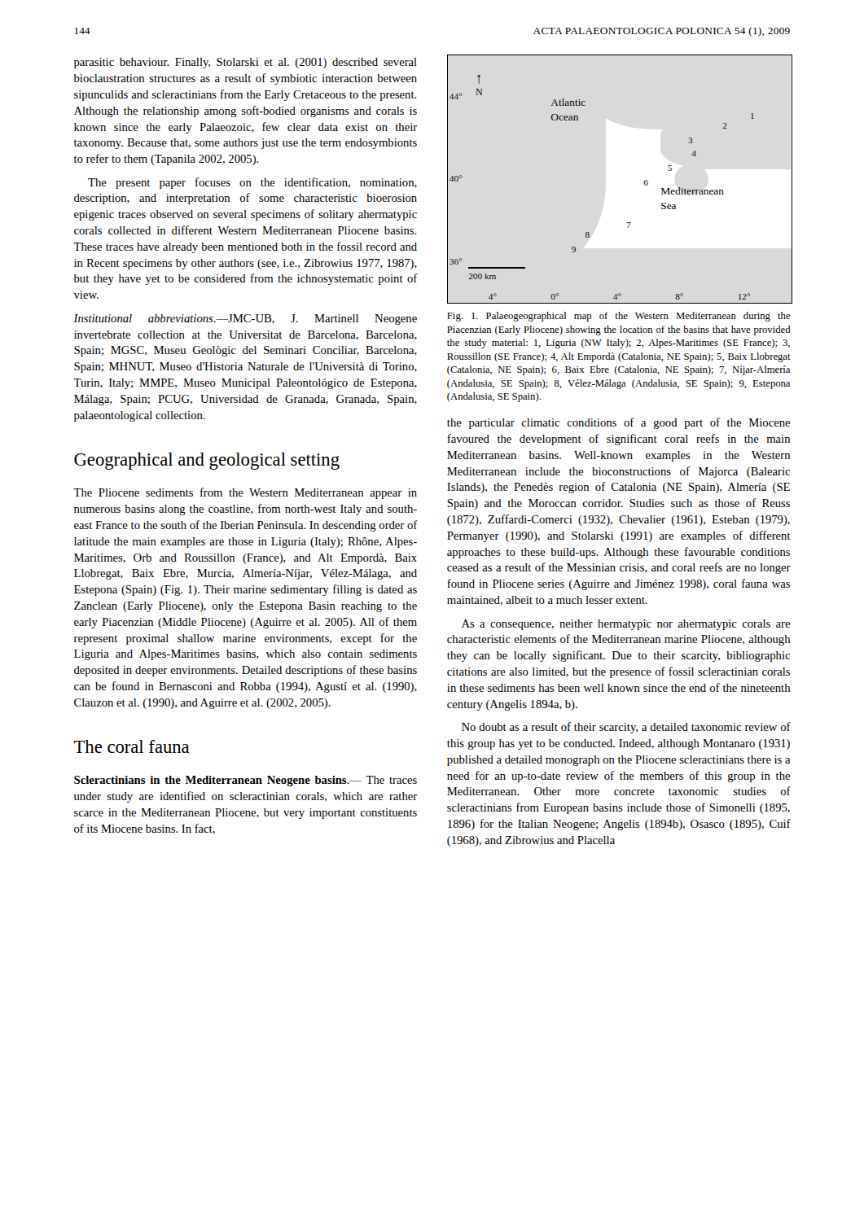144 ACTA PALAEONTOLOGICA POLONICA 54 (1), 2009
parasitic behaviour. Finally, Stolarski et al. (2001) described several bioclaustration structures as a result of symbiotic interaction between sipunculids and scleractinians from the Early Cretaceous to the present. Although the relationship among soft-bodied organisms and corals is known since the early Palaeozoic, few clear data exist on their taxonomy. Because that, some authors just use the term endosymbionts to refer to them (Tapanila 2002, 2005).
The present paper focuses on the identification, nomination, description, and interpretation of some characteristic bioerosion epigenic traces observed on several specimens of solitary ahermatypic corals collected in different Western Mediterranean Pliocene basins. These traces have already been mentioned both in the fossil record and in Recent specimens by other authors (see, i.e., Zibrowius 1977, 1987), but they have yet to be considered from the ichnosystematic point of view.
Institutional abbreviations.—JMC-UB, J. Martinell Neogene invertebrate collection at the Universitat de Barcelona, Barcelona, Spain; MGSC, Museu Geològic del Seminari Conciliar, Barcelona, Spain; MHNUT, Museo d'Historia Naturale de l'Università di Torino, Turin, Italy; MMPE, Museo Municipal Paleontológico de Estepona, Málaga, Spain; PCUG, Universidad de Granada, Granada, Spain, palaeontological collection.
Geographical and geological setting
The Pliocene sediments from the Western Mediterranean appear in numerous basins along the coastline, from north-west Italy and south-east France to the south of the Iberian Peninsula. In descending order of latitude the main examples are those in Liguria (Italy); Rhône, Alpes-Maritimes, Orb and Roussillon (France), and Alt Empordà, Baix Llobregat, Baix Ebre, Murcia, Almería-Níjar, Vélez-Málaga, and Estepona (Spain) (Fig. 1). Their marine sedimentary filling is dated as Zanclean (Early Pliocene), only the Estepona Basin reaching to the early Piacenzian (Middle Pliocene) (Aguirre et al. 2005). All of them represent proximal shallow marine environments, except for the Liguria and Alpes-Maritimes basins, which also contain sediments deposited in deeper environments. Detailed descriptions of these basins can be found in Bernasconi and Robba (1994), Agustí et al. (1990), Clauzon et al. (1990), and Aguirre et al. (2002, 2005).
The coral fauna
Scleractinians in the Mediterranean Neogene basins.— The traces under study are identified on scleractinian corals, which are rather scarce in the Mediterranean Pliocene, but very important constituents of its Miocene basins. In fact,
↑ N
Atlantic
Ocean
Mediterranean
Sea
1
2
3
4
5
6
7
8
9
44° 40° 36°
200 km
4° 0° 4° 8° 12°
Fig. 1. Palaeogeographical map of the Western Mediterranean during the Piacenzian (Early Pliocene) showing the location of the basins that have provided the study material: 1, Liguria (NW Italy); 2, Alpes-Maritimes (SE France); 3, Roussillon (SE France); 4, Alt Empordà (Catalonia, NE Spain); 5, Baix Llobregat (Catalonia, NE Spain); 6, Baix Ebre (Catalonia, NE Spain); 7, Níjar-Almería (Andalusia, SE Spain); 8, Vélez-Málaga (Andalusia, SE Spain); 9, Estepona (Andalusia, SE Spain).
the particular climatic conditions of a good part of the Miocene favoured the development of significant coral reefs in the main Mediterranean basins. Well-known examples in the Western Mediterranean include the bioconstructions of Majorca (Balearic Islands), the Penedès region of Catalonia (NE Spain), Almería (SE Spain) and the Moroccan corridor. Studies such as those of Reuss (1872), Zuffardi-Comerci (1932), Chevalier (1961), Esteban (1979), Permanyer (1990), and Stolarski (1991) are examples of different approaches to these build-ups. Although these favourable conditions ceased as a result of the Messinian crisis, and coral reefs are no longer found in Pliocene series (Aguirre and Jiménez 1998), coral fauna was maintained, albeit to a much lesser extent.
As a consequence, neither hermatypic nor ahermatypic corals are characteristic elements of the Mediterranean marine Pliocene, although they can be locally significant. Due to their scarcity, bibliographic citations are also limited, but the presence of fossil scleractinian corals in these sediments has been well known since the end of the nineteenth century (Angelis 1894a, b).
No doubt as a result of their scarcity, a detailed taxonomic review of this group has yet to be conducted. Indeed, although Montanaro (1931) published a detailed monograph on the Pliocene scleractinians there is a need for an up-to-date review of the members of this group in the Mediterranean. Other more concrete taxonomic studies of scleractinians from European basins include those of Simonelli (1895, 1896) for the Italian Neogene; Angelis (1894b), Osasco (1895), Cuif (1968), and Zibrowius and Placella